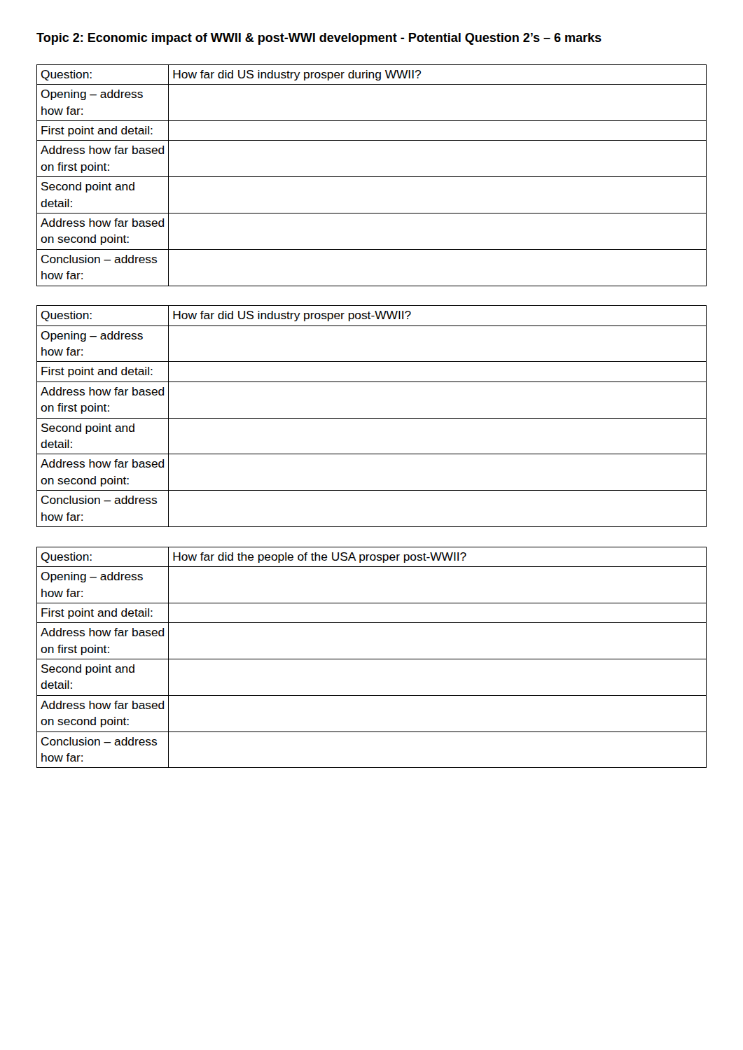Topic 2: Economic impact of WWII & post-WWI development - Potential Question 2’s – 6 marks
| Question: | How far did US industry prosper during WWII? |
| Opening – address how far: | |
| First point and detail: | |
| Address how far based on first point: | |
| Second point and detail: | |
| Address how far based on second point: | |
| Conclusion – address how far: | |
| Question: | How far did US industry prosper post-WWII? |
| Opening – address how far: | |
| First point and detail: | |
| Address how far based on first point: | |
| Second point and detail: | |
| Address how far based on second point: | |
| Conclusion – address how far: | |
| Question: | How far did the people of the USA prosper post-WWII? |
| Opening – address how far: | |
| First point and detail: | |
| Address how far based on first point: | |
| Second point and detail: | |
| Address how far based on second point: | |
| Conclusion – address how far: | |